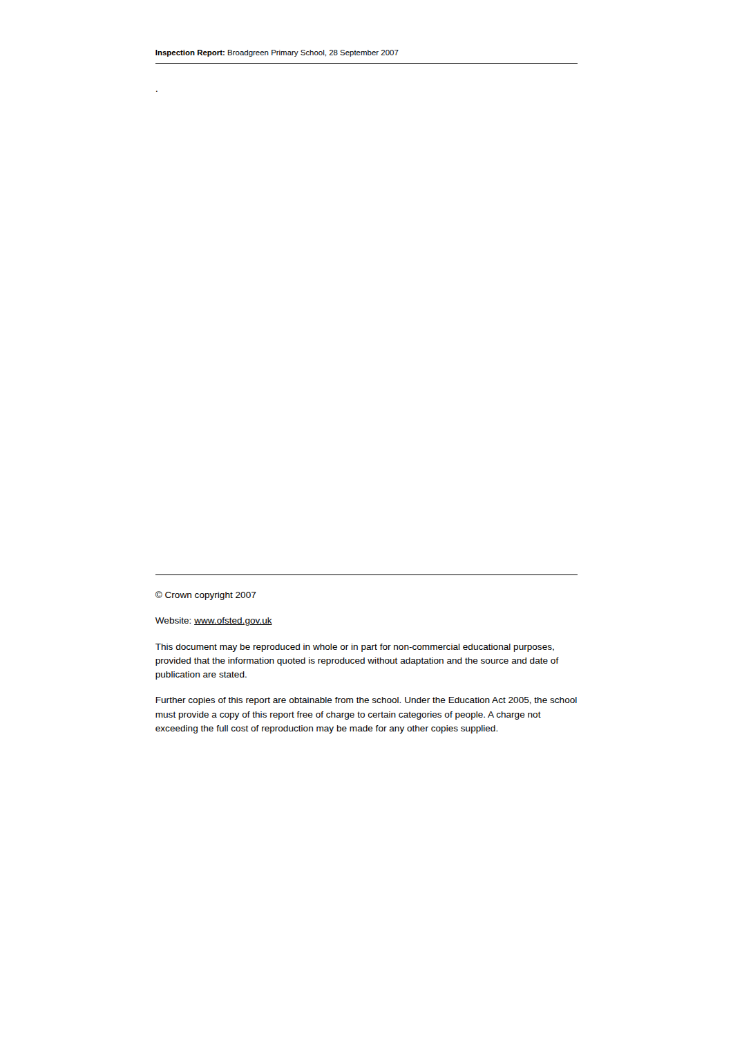Inspection Report: Broadgreen Primary School, 28 September 2007
.
© Crown copyright 2007
Website: www.ofsted.gov.uk
This document may be reproduced in whole or in part for non-commercial educational purposes, provided that the information quoted is reproduced without adaptation and the source and date of publication are stated.
Further copies of this report are obtainable from the school. Under the Education Act 2005, the school must provide a copy of this report free of charge to certain categories of people. A charge not exceeding the full cost of reproduction may be made for any other copies supplied.